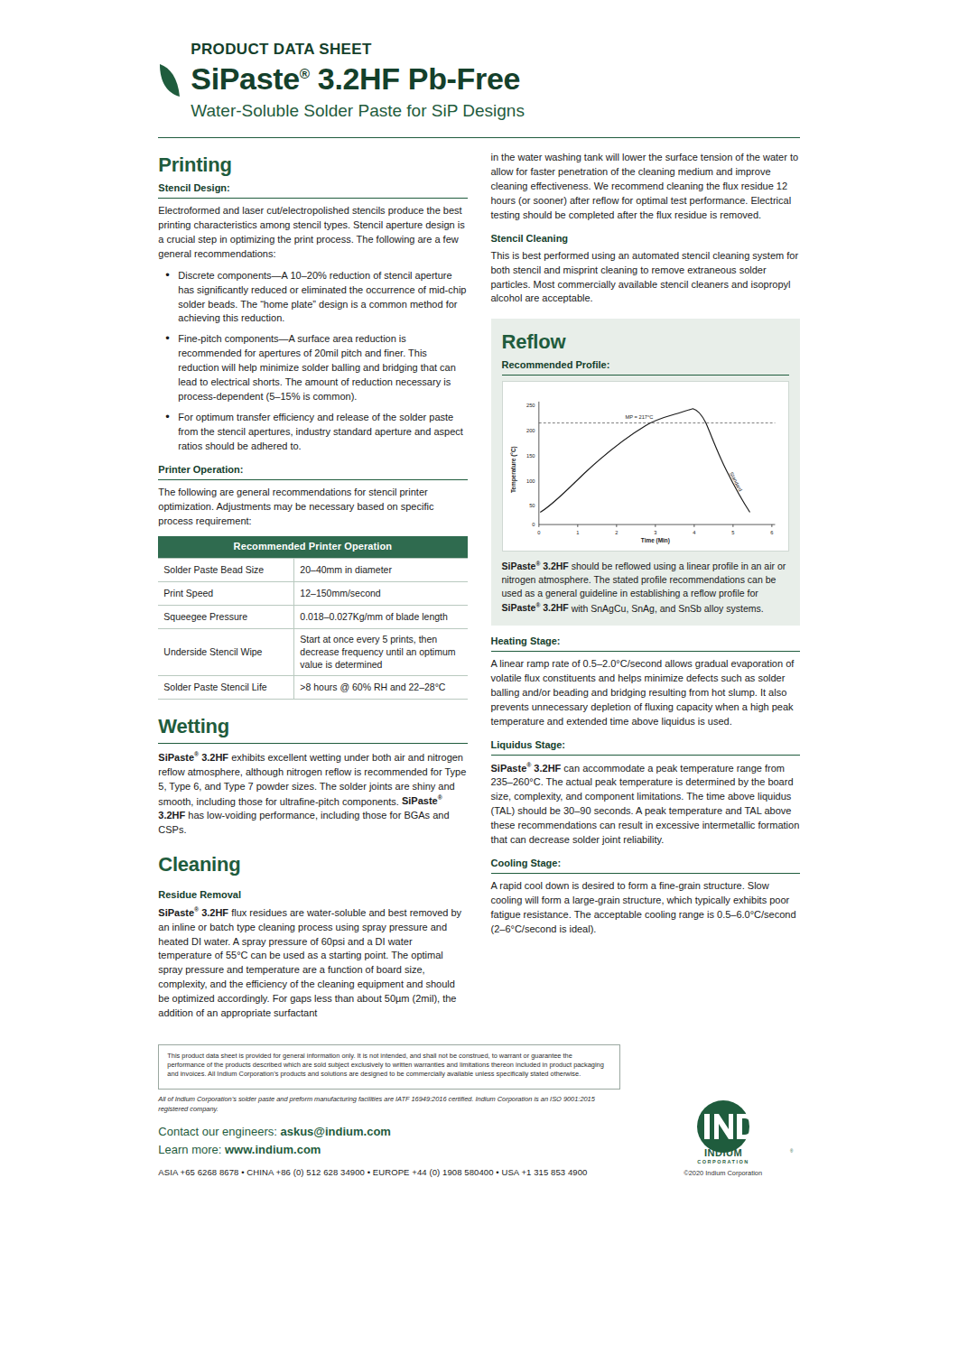Product Data Sheet
SiPaste® 3.2HF Pb-Free
Water-Soluble Solder Paste for SiP Designs
Printing
Stencil Design:
Electroformed and laser cut/electropolished stencils produce the best printing characteristics among stencil types. Stencil aperture design is a crucial step in optimizing the print process. The following are a few general recommendations:
Discrete components—A 10–20% reduction of stencil aperture has significantly reduced or eliminated the occurrence of mid-chip solder beads. The “home plate” design is a common method for achieving this reduction.
Fine-pitch components—A surface area reduction is recommended for apertures of 20mil pitch and finer. This reduction will help minimize solder balling and bridging that can lead to electrical shorts. The amount of reduction necessary is process-dependent (5–15% is common).
For optimum transfer efficiency and release of the solder paste from the stencil apertures, industry standard aperture and aspect ratios should be adhered to.
Printer Operation:
The following are general recommendations for stencil printer optimization. Adjustments may be necessary based on specific process requirement:
Recommended Printer Operation
| Solder Paste Bead Size | 20–40mm in diameter |
| Print Speed | 12–150mm/second |
| Squeegee Pressure | 0.018–0.027Kg/mm of blade length |
| Underside Stencil Wipe | Start at once every 5 prints, then decrease frequency until an optimum value is determined |
| Solder Paste Stencil Life | >8 hours @ 60% RH and 22–28°C |
Wetting
SiPaste® 3.2HF exhibits excellent wetting under both air and nitrogen reflow atmosphere, although nitrogen reflow is recommended for Type 5, Type 6, and Type 7 powder sizes. The solder joints are shiny and smooth, including those for ultrafine-pitch components. SiPaste® 3.2HF has low-voiding performance, including those for BGAs and CSPs.
Cleaning
Residue Removal
SiPaste® 3.2HF flux residues are water-soluble and best removed by an inline or batch type cleaning process using spray pressure and heated DI water. A spray pressure of 60psi and a DI water temperature of 55°C can be used as a starting point. The optimal spray pressure and temperature are a function of board size, complexity, and the efficiency of the cleaning equipment and should be optimized accordingly. For gaps less than about 50µm (2mil), the addition of an appropriate surfactant
in the water washing tank will lower the surface tension of the water to allow for faster penetration of the cleaning medium and improve cleaning effectiveness. We recommend cleaning the flux residue 12 hours (or sooner) after reflow for optimal test performance. Electrical testing should be completed after the flux residue is removed.
Stencil Cleaning
This is best performed using an automated stencil cleaning system for both stencil and misprint cleaning to remove extraneous solder particles. Most commercially available stencil cleaners and isopropyl alcohol are acceptable.
Reflow
Recommended Profile:
Temperature (°C) Time (Min) 250 200 150 100 50 0 0 1 2 3 4 5 6 MP = 217°C Standard
SiPaste® 3.2HF should be reflowed using a linear profile in an air or nitrogen atmosphere. The stated profile recommendations can be used as a general guideline in establishing a reflow profile for SiPaste® 3.2HF with SnAgCu, SnAg, and SnSb alloy systems.
Heating Stage:
A linear ramp rate of 0.5–2.0°C/second allows gradual evaporation of volatile flux constituents and helps minimize defects such as solder balling and/or beading and bridging resulting from hot slump. It also prevents unnecessary depletion of fluxing capacity when a high peak temperature and extended time above liquidus is used.
Liquidus Stage:
SiPaste® 3.2HF can accommodate a peak temperature range from 235–260°C. The actual peak temperature is determined by the board size, complexity, and component limitations. The time above liquidus (TAL) should be 30–90 seconds. A peak temperature and TAL above these recommendations can result in excessive intermetallic formation that can decrease solder joint reliability.
Cooling Stage:
A rapid cool down is desired to form a fine-grain structure. Slow cooling will form a large-grain structure, which typically exhibits poor fatigue resistance. The acceptable cooling range is 0.5–6.0°C/second (2–6°C/second is ideal).
This product data sheet is provided for general information only. It is not intended, and shall not be construed, to warrant or guarantee the performance of the products described which are sold subject exclusively to written warranties and limitations thereon included in product packaging and invoices. All Indium Corporation’s products and solutions are designed to be commercially available unless specifically stated otherwise.
All of Indium Corporation’s solder paste and preform manufacturing facilities are IATF 16949:2016 certified. Indium Corporation is an ISO 9001:2015 registered company.
Contact our engineers: askus@indium.com
Learn more: www.indium.com
ASIA +65 6268 8678 • CHINA +86 (0) 512 628 34900 • EUROPE +44 (0) 1908 580400 • USA +1 315 853 4900
INDIUM CORPORATION ®
©2020 Indium Corporation